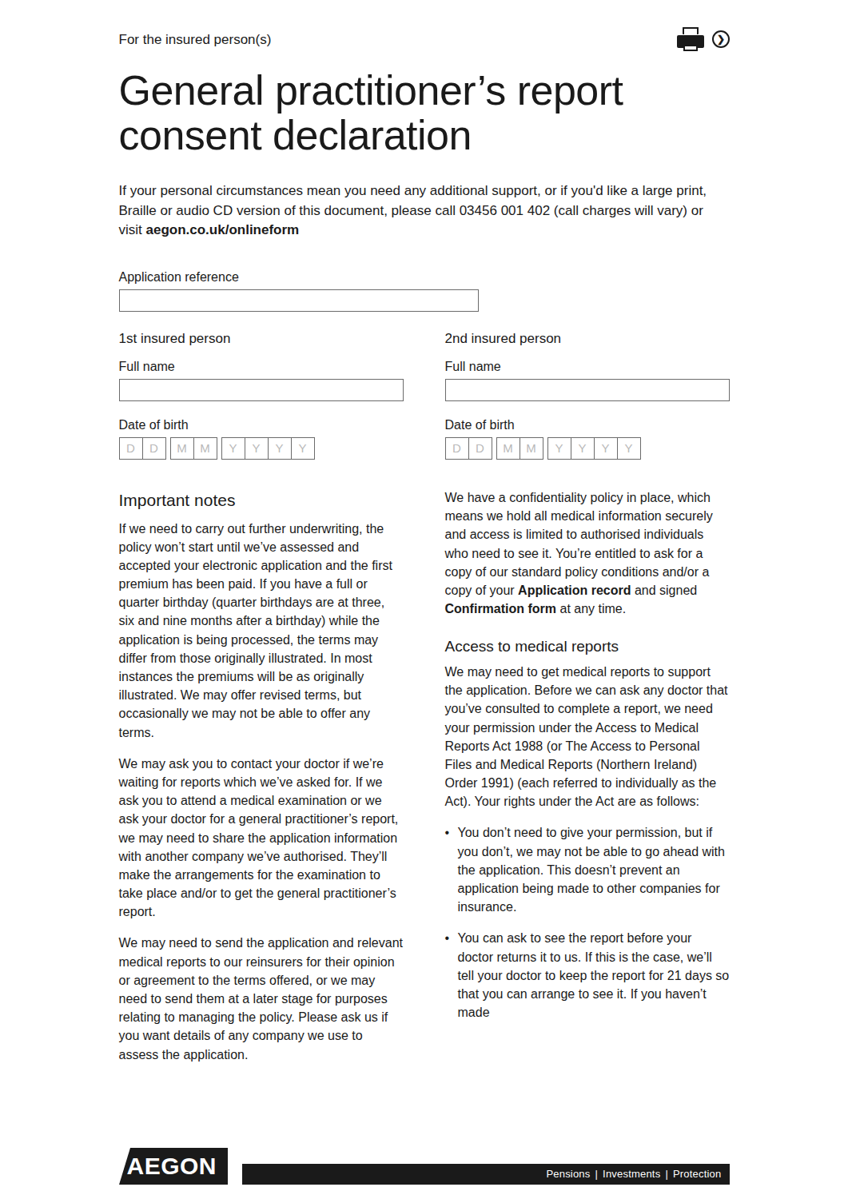❯
For the insured person(s)
General practitioner’s report
consent declaration
If your personal circumstances mean you need any additional support, or if you'd like a large print, Braille or audio CD version of this document, please call 03456 001 402 (call charges will vary) or visit aegon.co.uk/onlineform
Application reference
1st insured person
Full name
Date of birth
D
D
M
M
Y
Y
Y
Y
2nd insured person
Full name
Date of birth
D
D
M
M
Y
Y
Y
Y
Important notes
If we need to carry out further underwriting, the policy won’t start until we’ve assessed and accepted your electronic application and the first premium has been paid. If you have a full or quarter birthday (quarter birthdays are at three, six and nine months after a birthday) while the application is being processed, the terms may differ from those originally illustrated. In most instances the premiums will be as originally illustrated. We may offer revised terms, but occasionally we may not be able to offer any terms.
We may ask you to contact your doctor if we’re waiting for reports which we’ve asked for. If we ask you to attend a medical examination or we ask your doctor for a general practitioner’s report, we may need to share the application information with another company we’ve authorised. They’ll make the arrangements for the examination to take place and/or to get the general practitioner’s report.
We may need to send the application and relevant medical reports to our reinsurers for their opinion or agreement to the terms offered, or we may need to send them at a later stage for purposes relating to managing the policy. Please ask us if you want details of any company we use to assess the application.
We have a confidentiality policy in place, which means we hold all medical information securely and access is limited to authorised individuals who need to see it. You’re entitled to ask for a copy of our standard policy conditions and/or a copy of your Application record and signed Confirmation form at any time.
Access to medical reports
We may need to get medical reports to support the application. Before we can ask any doctor that you’ve consulted to complete a report, we need your permission under the Access to Medical Reports Act 1988 (or The Access to Personal Files and Medical Reports (Northern Ireland) Order 1991) (each referred to individually as the Act). Your rights under the Act are as follows:
You don’t need to give your permission, but if you don’t, we may not be able to go ahead with the application. This doesn’t prevent an application being made to other companies for insurance.
You can ask to see the report before your doctor returns it to us. If this is the case, we’ll tell your doctor to keep the report for 21 days so that you can arrange to see it. If you haven’t made
AEGON
Pensions|Investments|Protection